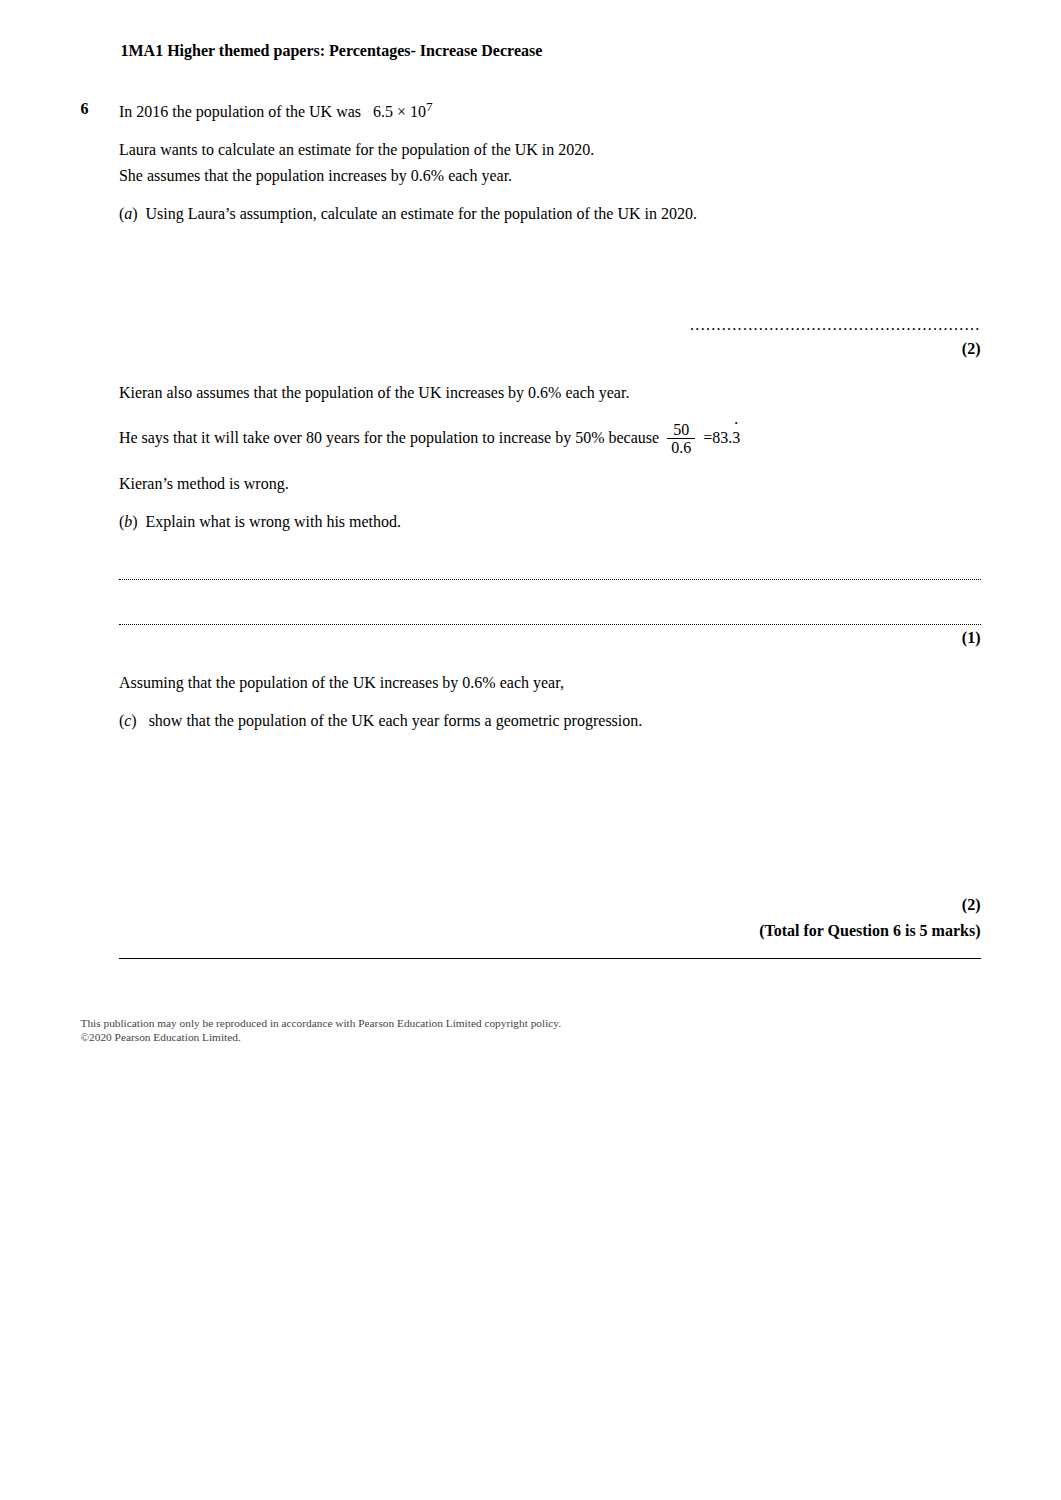1MA1 Higher themed papers: Percentages- Increase Decrease
6
In 2016 the population of the UK was 6.5 × 107
Laura wants to calculate an estimate for the population of the UK in 2020.
She assumes that the population increases by 0.6% each year.
(a) Using Laura’s assumption, calculate an estimate for the population of the UK in 2020.
.......................................................
(2)
Kieran also assumes that the population of the UK increases by 0.6% each year.
He says that it will take over 80 years for the population to increase by 50% because 500.6 =83.3
Kieran’s method is wrong.
(b) Explain what is wrong with his method.
(1)
Assuming that the population of the UK increases by 0.6% each year,
(c) show that the population of the UK each year forms a geometric progression.
(2)
(Total for Question 6 is 5 marks)
This publication may only be reproduced in accordance with Pearson Education Limited copyright policy.
©2020 Pearson Education Limited.